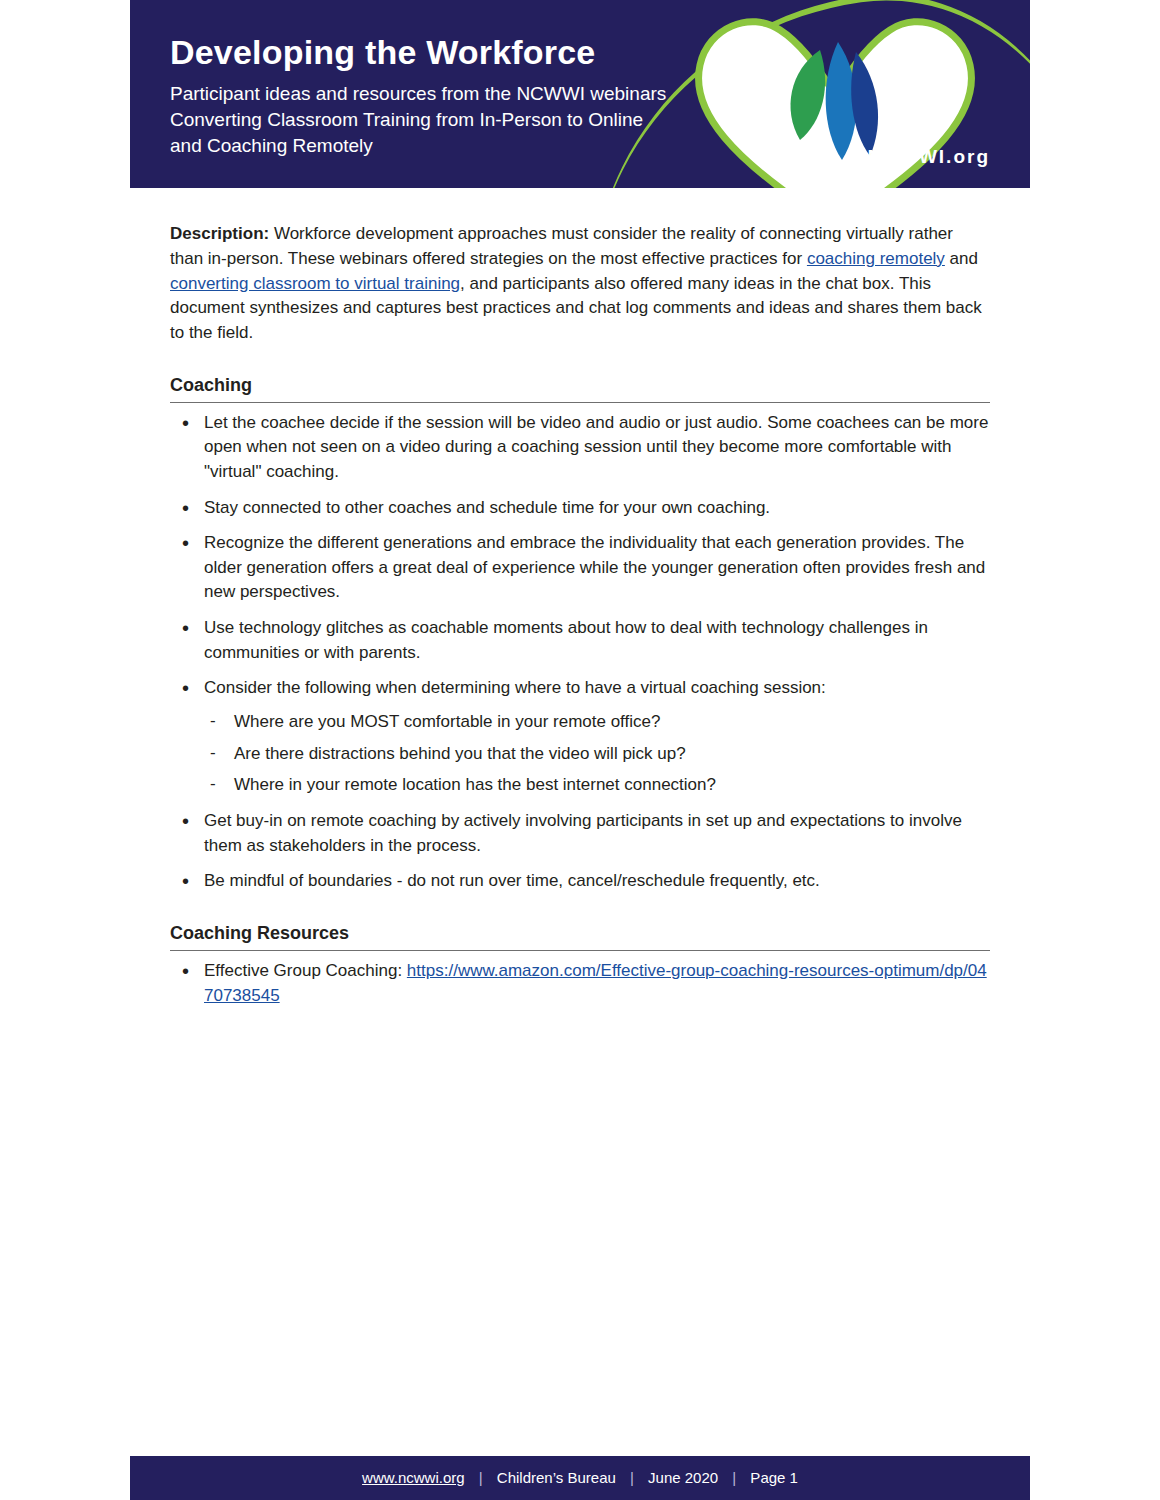Developing the Workforce
Participant ideas and resources from the NCWWI webinars
Converting Classroom Training from In-Person to Online
and Coaching Remotely
NCWWI.org
Description: Workforce development approaches must consider the reality of connecting virtually rather than in-person. These webinars offered strategies on the most effective practices for coaching remotely and converting classroom to virtual training, and participants also offered many ideas in the chat box. This document synthesizes and captures best practices and chat log comments and ideas and shares them back to the field.
Coaching
Let the coachee decide if the session will be video and audio or just audio. Some coachees can be more open when not seen on a video during a coaching session until they become more comfortable with "virtual" coaching.
Stay connected to other coaches and schedule time for your own coaching.
Recognize the different generations and embrace the individuality that each generation provides. The older generation offers a great deal of experience while the younger generation often provides fresh and new perspectives.
Use technology glitches as coachable moments about how to deal with technology challenges in communities or with parents.
Consider the following when determining where to have a virtual coaching session:
Where are you MOST comfortable in your remote office?
Are there distractions behind you that the video will pick up?
Where in your remote location has the best internet connection?
Get buy-in on remote coaching by actively involving participants in set up and expectations to involve them as stakeholders in the process.
Be mindful of boundaries - do not run over time, cancel/reschedule frequently, etc.
Coaching Resources
Effective Group Coaching: https://www.amazon.com/Effective-group-coaching-resources-optimum/dp/0470738545
www.ncwwi.org | Children’s Bureau | June 2020 | Page 1